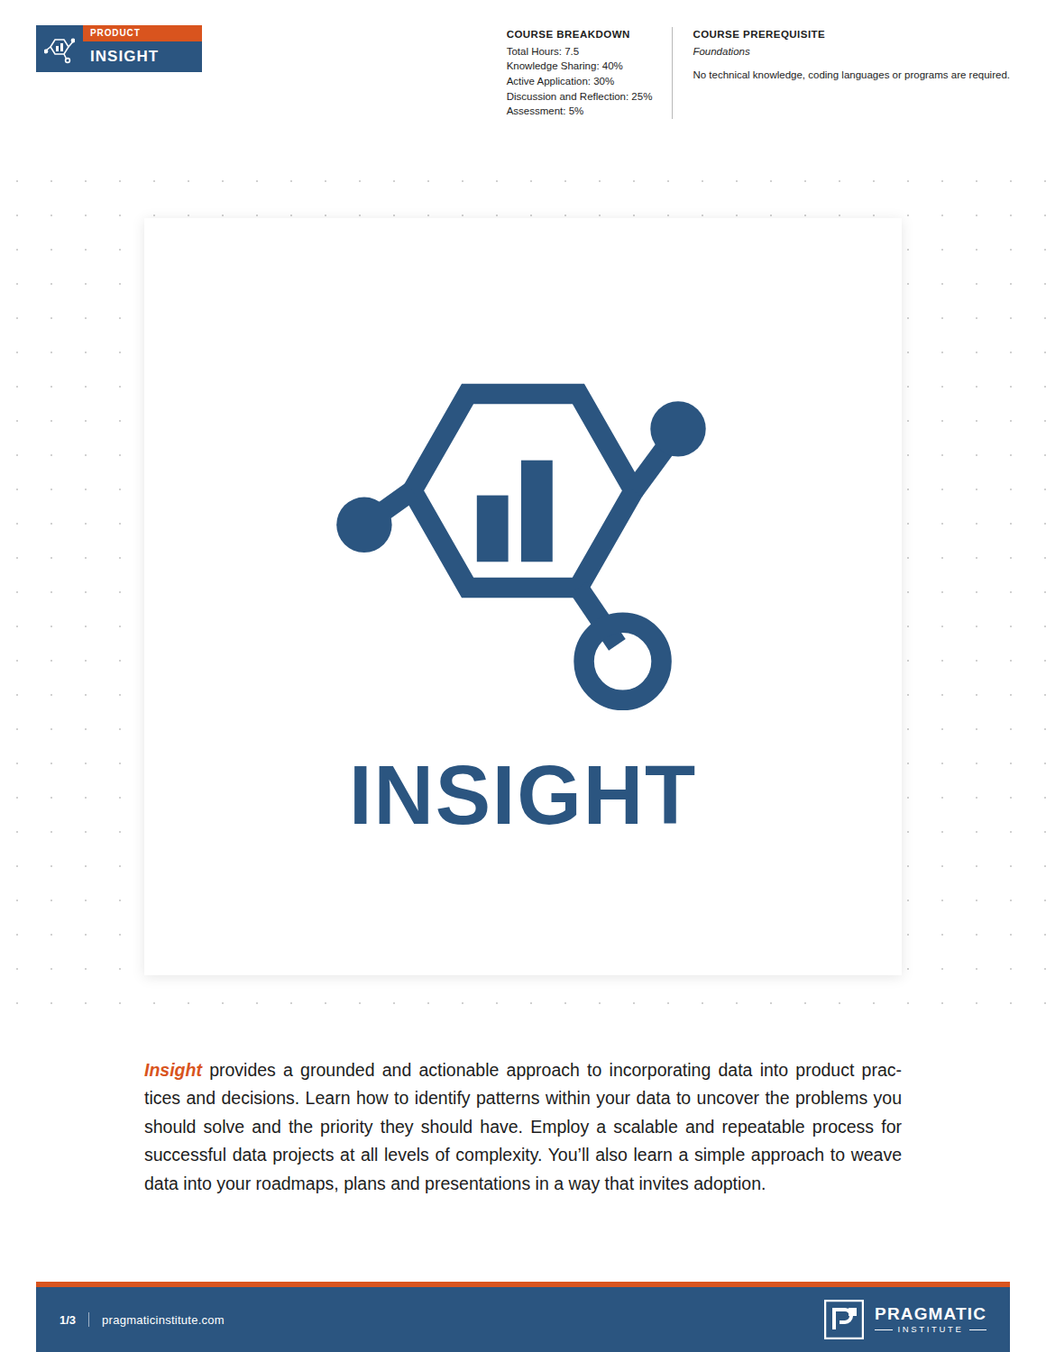Product Insight
Course Breakdown
Total Hours: 7.5
Knowledge Sharing: 40%
Active Application: 30%
Discussion and Reflection: 25%
Assessment: 5%
Course Prerequisite
Foundations
No technical knowledge, coding languages or programs are required.
INSIGHT
Insight provides a grounded and actionable approach to incorporating data into product practices and decisions. Learn how to identify patterns within your data to uncover the problems you should solve and the priority they should have. Employ a scalable and repeatable process for successful data projects at all levels of complexity. You’ll also learn a simple approach to weave data into your roadmaps, plans and presentations in a way that invites adoption.
1/3 pragmaticinstitute.com
PRAGMATIC INSTITUTE